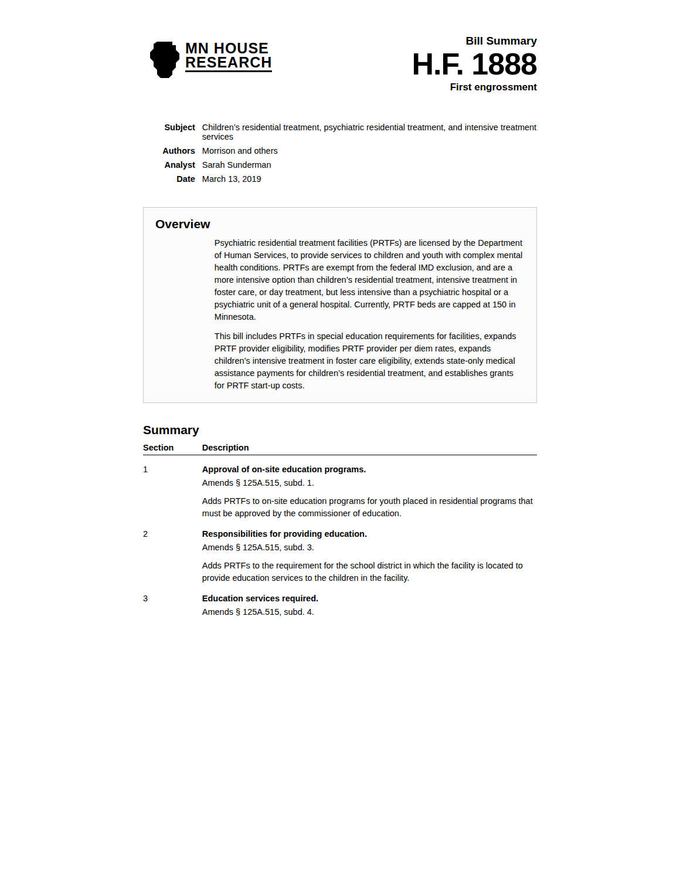MN HOUSE RESEARCH
Bill Summary
H.F. 1888
First engrossment
| Subject | Children’s residential treatment, psychiatric residential treatment, and intensive treatment services |
| Authors | Morrison and others |
| Analyst | Sarah Sunderman |
| Date | March 13, 2019 |
Overview
Psychiatric residential treatment facilities (PRTFs) are licensed by the Department of Human Services, to provide services to children and youth with complex mental health conditions. PRTFs are exempt from the federal IMD exclusion, and are a more intensive option than children’s residential treatment, intensive treatment in foster care, or day treatment, but less intensive than a psychiatric hospital or a psychiatric unit of a general hospital. Currently, PRTF beds are capped at 150 in Minnesota.
This bill includes PRTFs in special education requirements for facilities, expands PRTF provider eligibility, modifies PRTF provider per diem rates, expands children’s intensive treatment in foster care eligibility, extends state-only medical assistance payments for children’s residential treatment, and establishes grants for PRTF start-up costs.
Summary
| Section | Description |
| --- | --- |
| 1 | Approval of on-site education programs. Amends § 125A.515, subd. 1. Adds PRTFs to on-site education programs for youth placed in residential programs that must be approved by the commissioner of education. |
| 2 | Responsibilities for providing education. Amends § 125A.515, subd. 3. Adds PRTFs to the requirement for the school district in which the facility is located to provide education services to the children in the facility. |
| 3 | Education services required. Amends § 125A.515, subd. 4. |